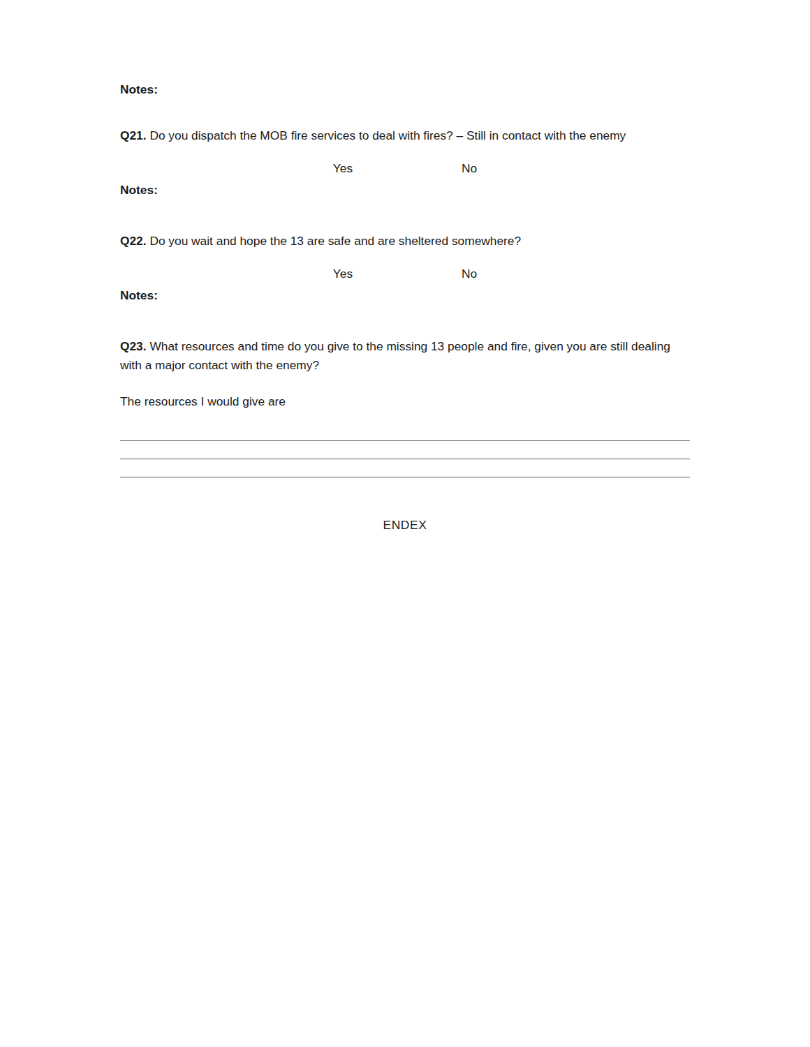Notes:
Q21. Do you dispatch the MOB fire services to deal with fires? – Still in contact with the enemy
Yes No
Notes:
Q22. Do you wait and hope the 13 are safe and are sheltered somewhere?
Yes No
Notes:
Q23. What resources and time do you give to the missing 13 people and fire, given you are still dealing with a major contact with the enemy?
The resources I would give are
ENDEX